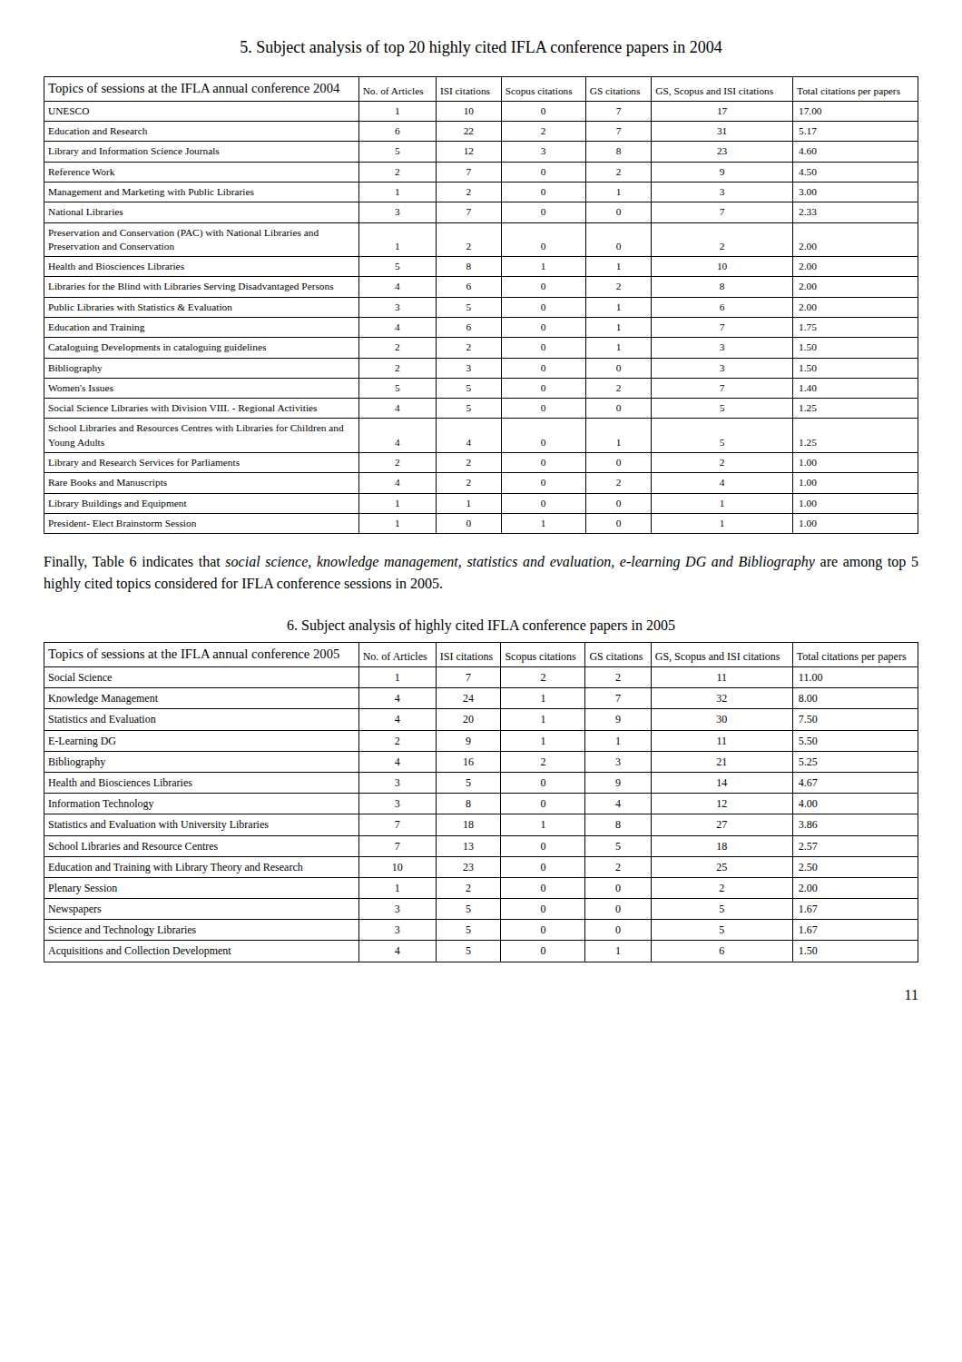5. Subject analysis of top 20 highly cited IFLA conference papers in 2004
| Topics of sessions at the IFLA annual conference 2004 | No. of Articles | ISI citations | Scopus citations | GS citations | GS, Scopus and ISI citations | Total citations per papers |
| --- | --- | --- | --- | --- | --- | --- |
| UNESCO | 1 | 10 | 0 | 7 | 17 | 17.00 |
| Education and Research | 6 | 22 | 2 | 7 | 31 | 5.17 |
| Library and Information Science Journals | 5 | 12 | 3 | 8 | 23 | 4.60 |
| Reference Work | 2 | 7 | 0 | 2 | 9 | 4.50 |
| Management and Marketing with Public Libraries | 1 | 2 | 0 | 1 | 3 | 3.00 |
| National Libraries | 3 | 7 | 0 | 0 | 7 | 2.33 |
| Preservation and Conservation (PAC) with National Libraries and Preservation and Conservation | 1 | 2 | 0 | 0 | 2 | 2.00 |
| Health and Biosciences Libraries | 5 | 8 | 1 | 1 | 10 | 2.00 |
| Libraries for the Blind with Libraries Serving Disadvantaged Persons | 4 | 6 | 0 | 2 | 8 | 2.00 |
| Public Libraries with Statistics & Evaluation | 3 | 5 | 0 | 1 | 6 | 2.00 |
| Education and Training | 4 | 6 | 0 | 1 | 7 | 1.75 |
| Cataloguing Developments in cataloguing guidelines | 2 | 2 | 0 | 1 | 3 | 1.50 |
| Bibliography | 2 | 3 | 0 | 0 | 3 | 1.50 |
| Women's Issues | 5 | 5 | 0 | 2 | 7 | 1.40 |
| Social Science Libraries with Division VIII. - Regional Activities | 4 | 5 | 0 | 0 | 5 | 1.25 |
| School Libraries and Resources Centres with Libraries for Children and Young Adults | 4 | 4 | 0 | 1 | 5 | 1.25 |
| Library and Research Services for Parliaments | 2 | 2 | 0 | 0 | 2 | 1.00 |
| Rare Books and Manuscripts | 4 | 2 | 0 | 2 | 4 | 1.00 |
| Library Buildings and Equipment | 1 | 1 | 0 | 0 | 1 | 1.00 |
| President- Elect Brainstorm Session | 1 | 0 | 1 | 0 | 1 | 1.00 |
Finally, Table 6 indicates that social science, knowledge management, statistics and evaluation, e-learning DG and Bibliography are among top 5 highly cited topics considered for IFLA conference sessions in 2005.
6. Subject analysis of highly cited IFLA conference papers in 2005
| Topics of sessions at the IFLA annual conference 2005 | No. of Articles | ISI citations | Scopus citations | GS citations | GS, Scopus and ISI citations | Total citations per papers |
| --- | --- | --- | --- | --- | --- | --- |
| Social Science | 1 | 7 | 2 | 2 | 11 | 11.00 |
| Knowledge Management | 4 | 24 | 1 | 7 | 32 | 8.00 |
| Statistics and Evaluation | 4 | 20 | 1 | 9 | 30 | 7.50 |
| E-Learning DG | 2 | 9 | 1 | 1 | 11 | 5.50 |
| Bibliography | 4 | 16 | 2 | 3 | 21 | 5.25 |
| Health and Biosciences Libraries | 3 | 5 | 0 | 9 | 14 | 4.67 |
| Information Technology | 3 | 8 | 0 | 4 | 12 | 4.00 |
| Statistics and Evaluation with University Libraries | 7 | 18 | 1 | 8 | 27 | 3.86 |
| School Libraries and Resource Centres | 7 | 13 | 0 | 5 | 18 | 2.57 |
| Education and Training with Library Theory and Research | 10 | 23 | 0 | 2 | 25 | 2.50 |
| Plenary Session | 1 | 2 | 0 | 0 | 2 | 2.00 |
| Newspapers | 3 | 5 | 0 | 0 | 5 | 1.67 |
| Science and Technology Libraries | 3 | 5 | 0 | 0 | 5 | 1.67 |
| Acquisitions and Collection Development | 4 | 5 | 0 | 1 | 6 | 1.50 |
11